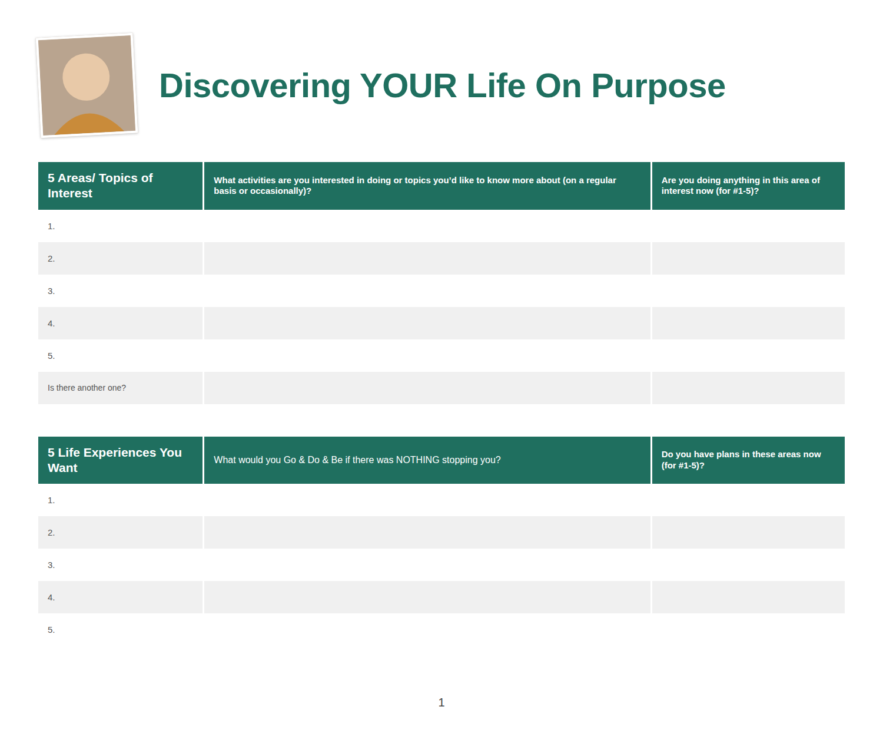Discovering YOUR Life On Purpose
| 5 Areas/ Topics of Interest | What activities are you interested in doing or topics you’d like to know more about (on a regular basis or occasionally)? | Are you doing anything in this area of interest now (for #1-5)? |
| --- | --- | --- |
| 1. | | |
| 2. | | |
| 3. | | |
| 4. | | |
| 5. | | |
| Is there another one? | | |
| 5 Life Experiences You Want | What would you Go & Do & Be if there was NOTHING stopping you? | Do you have plans in these areas now (for #1-5)? |
| --- | --- | --- |
| 1. | | |
| 2. | | |
| 3. | | |
| 4. | | |
| 5. | | |
1